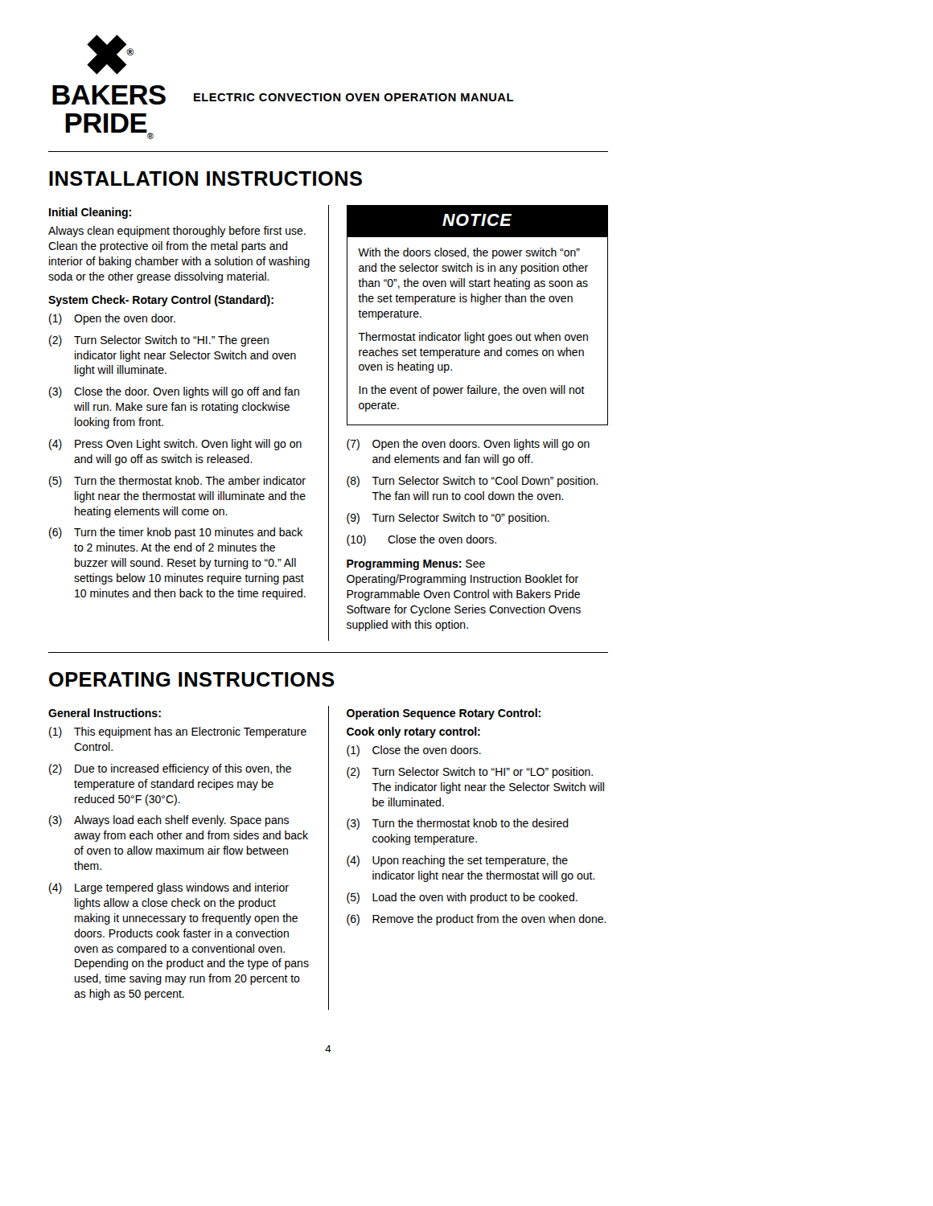✖® BAKERS
PRIDE®
ELECTRIC CONVECTION OVEN OPERATION MANUAL
INSTALLATION INSTRUCTIONS
Initial Cleaning:
Always clean equipment thoroughly before first use. Clean the protective oil from the metal parts and interior of baking chamber with a solution of washing soda or the other grease dissolving material.
System Check- Rotary Control (Standard):
(1) Open the oven door.
(2) Turn Selector Switch to “HI.” The green indicator light near Selector Switch and oven light will illuminate.
(3) Close the door. Oven lights will go off and fan will run. Make sure fan is rotating clockwise looking from front.
(4) Press Oven Light switch. Oven light will go on and will go off as switch is released.
(5) Turn the thermostat knob. The amber indicator light near the thermostat will illuminate and the heating elements will come on.
(6) Turn the timer knob past 10 minutes and back to 2 minutes. At the end of 2 minutes the buzzer will sound. Reset by turning to “0.” All settings below 10 minutes require turning past 10 minutes and then back to the time required.
NOTICE
With the doors closed, the power switch “on” and the selector switch is in any position other than “0”, the oven will start heating as soon as the set temperature is higher than the oven temperature.
Thermostat indicator light goes out when oven reaches set temperature and comes on when oven is heating up.
In the event of power failure, the oven will not operate.
(7) Open the oven doors. Oven lights will go on and elements and fan will go off.
(8) Turn Selector Switch to “Cool Down” position. The fan will run to cool down the oven.
(9) Turn Selector Switch to “0” position.
(10) Close the oven doors.
Programming Menus: See Operating/Programming Instruction Booklet for Programmable Oven Control with Bakers Pride Software for Cyclone Series Convection Ovens supplied with this option.
OPERATING INSTRUCTIONS
General Instructions:
(1) This equipment has an Electronic Temperature Control.
(2) Due to increased efficiency of this oven, the temperature of standard recipes may be reduced 50°F (30°C).
(3) Always load each shelf evenly. Space pans away from each other and from sides and back of oven to allow maximum air flow between them.
(4) Large tempered glass windows and interior lights allow a close check on the product making it unnecessary to frequently open the doors. Products cook faster in a convection oven as compared to a conventional oven. Depending on the product and the type of pans used, time saving may run from 20 percent to as high as 50 percent.
Operation Sequence Rotary Control:
Cook only rotary control:
(1) Close the oven doors.
(2) Turn Selector Switch to “HI” or “LO” position. The indicator light near the Selector Switch will be illuminated.
(3) Turn the thermostat knob to the desired cooking temperature.
(4) Upon reaching the set temperature, the indicator light near the thermostat will go out.
(5) Load the oven with product to be cooked.
(6) Remove the product from the oven when done.
4